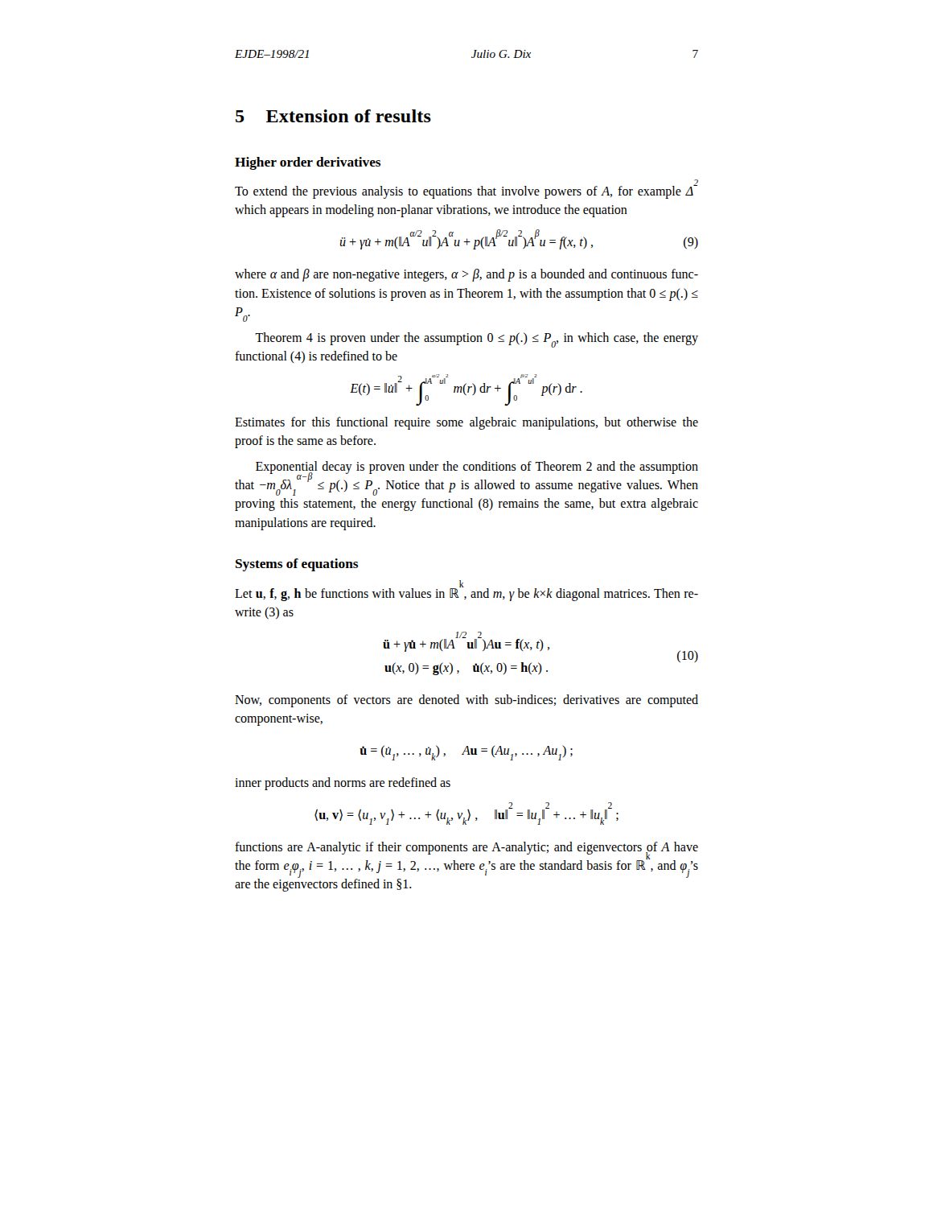EJDE–1998/21 Julio G. Dix 7
5 Extension of results
Higher order derivatives
To extend the previous analysis to equations that involve powers of A, for example Δ2 which appears in modeling non-planar vibrations, we introduce the equation
ü + γu̇ + m(‖Aα/2u‖2)Aαu + p(‖Aβ/2u‖2)Aβu = f(x, t) , (9)
where α and β are non-negative integers, α > β, and p is a bounded and continuous function. Existence of solutions is proven as in Theorem 1, with the assumption that 0 ≤ p(.) ≤ P0.
Theorem 4 is proven under the assumption 0 ≤ p(.) ≤ P0, in which case, the energy functional (4) is redefined to be
E(t) = ‖u̇‖2 + ∫‖Aα/2u‖20 m(r) dr + ∫‖Aβ/2u‖20 p(r) dr .
Estimates for this functional require some algebraic manipulations, but otherwise the proof is the same as before.
Exponential decay is proven under the conditions of Theorem 2 and the assumption that −m0 δλ1α−β ≤ p(.) ≤ P0. Notice that p is allowed to assume negative values. When proving this statement, the energy functional (8) remains the same, but extra algebraic manipulations are required.
Systems of equations
Let u, f, g, h be functions with values in ℝk, and m, γ be k×k diagonal matrices. Then rewrite (3) as
ü + γu̇ + m(‖A1/2 u‖2)Au = f(x, t) , u(x, 0) = g(x) , u̇(x, 0) = h(x) . (10)
Now, components of vectors are denoted with sub-indices; derivatives are computed component-wise,
u̇ = (u̇1, … , u̇k) , Au = (Au1, … , Au1) ;
inner products and norms are redefined as
⟨u, v⟩ = ⟨u1, v1⟩ + … + ⟨uk, vk⟩ , ‖u‖2 = ‖u1‖2 + … + ‖uk‖2 ;
functions are A-analytic if their components are A-analytic; and eigenvectors of A have the form eiφj, i = 1, … , k, j = 1, 2, …, where ei’s are the standard basis for ℝk, and φj’s are the eigenvectors defined in §1.